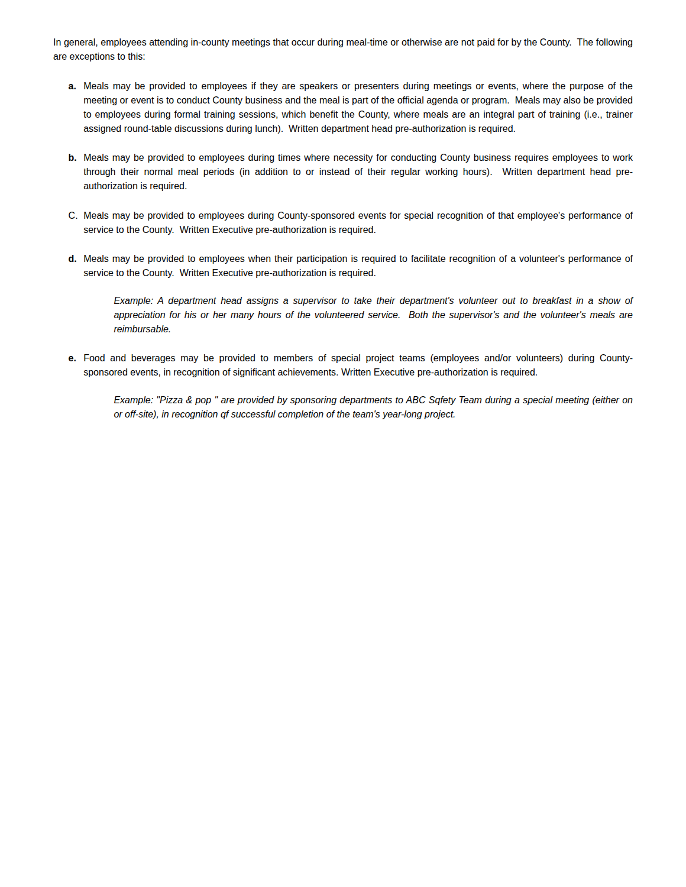In general, employees attending in-county meetings that occur during meal-time or otherwise are not paid for by the County. The following are exceptions to this:
a.
Meals may be provided to employees if they are speakers or presenters during meetings or events, where the purpose of the meeting or event is to conduct County business and the meal is part of the official agenda or program. Meals may also be provided to employees during formal training sessions, which benefit the County, where meals are an integral part of training (i.e., trainer assigned round-table discussions during lunch). Written department head pre-authorization is required.
b.
Meals may be provided to employees during times where necessity for conducting County business requires employees to work through their normal meal periods (in addition to or instead of their regular working hours). Written department head pre-authorization is required.
C.
Meals may be provided to employees during County-sponsored events for special recognition of that employee's performance of service to the County. Written Executive pre-authorization is required.
d.
Meals may be provided to employees when their participation is required to facilitate recognition of a volunteer's performance of service to the County. Written Executive pre-authorization is required.
Example: A department head assigns a supervisor to take their department's volunteer out to breakfast in a show of appreciation for his or her many hours of the volunteered service. Both the supervisor's and the volunteer's meals are reimbursable.
e.
Food and beverages may be provided to members of special project teams (employees and/or volunteers) during County-sponsored events, in recognition of significant achievements. Written Executive pre-authorization is required.
Example: "Pizza & pop " are provided by sponsoring departments to ABC Sqfety Team during a special meeting (either on or off-site), in recognition qf successful completion of the team's year-long project.